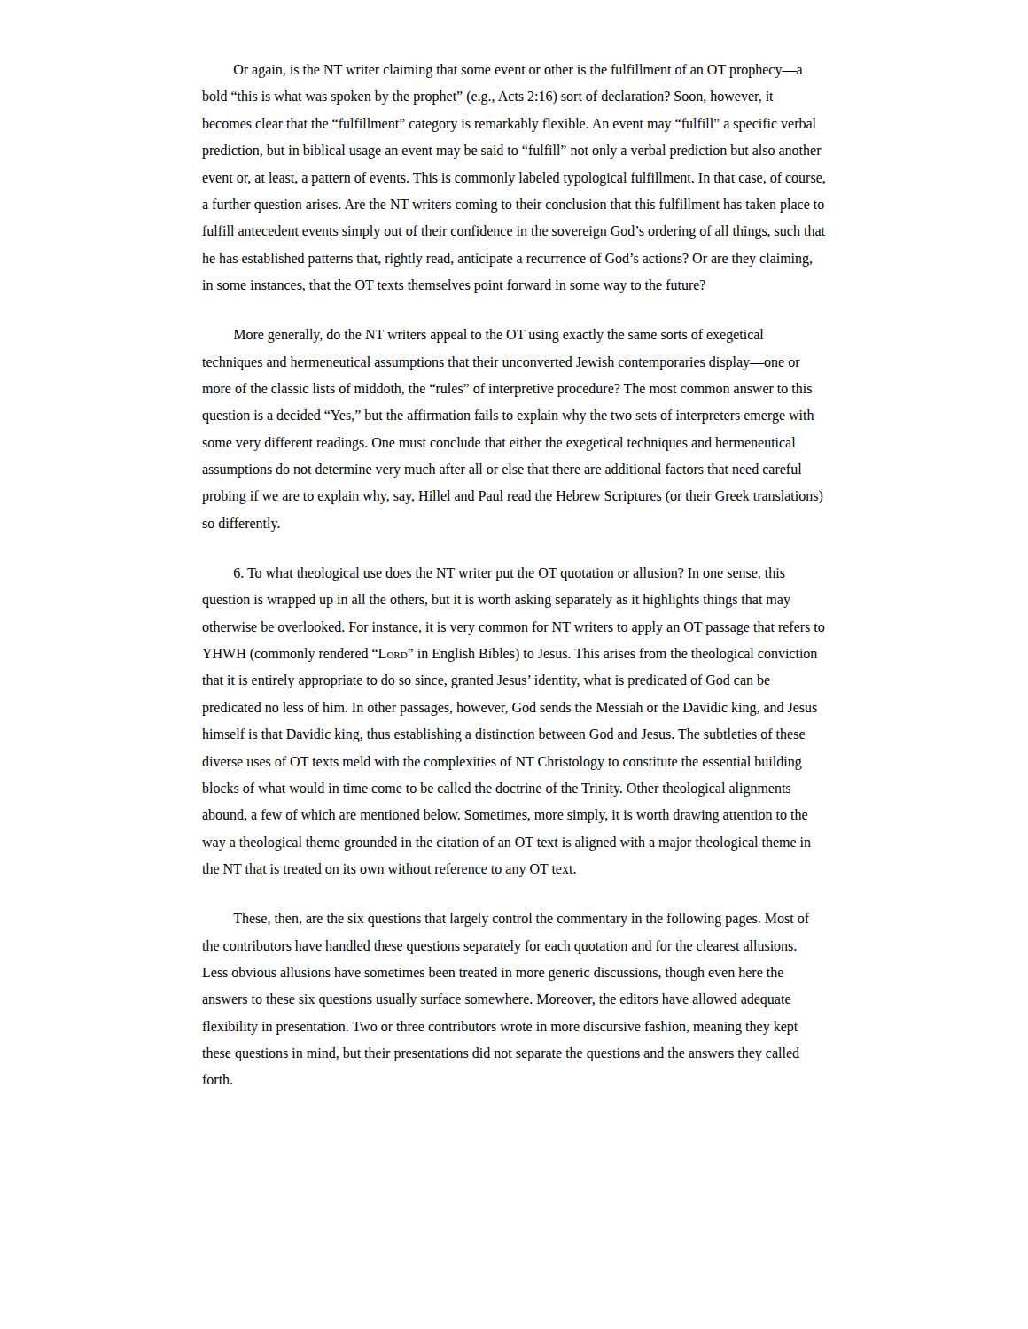Or again, is the NT writer claiming that some event or other is the fulfillment of an OT prophecy—a bold “this is what was spoken by the prophet” (e.g., Acts 2:16) sort of declaration? Soon, however, it becomes clear that the “fulfillment” category is remarkably flexible. An event may “fulfill” a specific verbal prediction, but in biblical usage an event may be said to “fulfill” not only a verbal prediction but also another event or, at least, a pattern of events. This is commonly labeled typological fulfillment. In that case, of course, a further question arises. Are the NT writers coming to their conclusion that this fulfillment has taken place to fulfill antecedent events simply out of their confidence in the sovereign God’s ordering of all things, such that he has established patterns that, rightly read, anticipate a recurrence of God’s actions? Or are they claiming, in some instances, that the OT texts themselves point forward in some way to the future?
More generally, do the NT writers appeal to the OT using exactly the same sorts of exegetical techniques and hermeneutical assumptions that their unconverted Jewish contemporaries display—one or more of the classic lists of middoth, the “rules” of interpretive procedure? The most common answer to this question is a decided “Yes,” but the affirmation fails to explain why the two sets of interpreters emerge with some very different readings. One must conclude that either the exegetical techniques and hermeneutical assumptions do not determine very much after all or else that there are additional factors that need careful probing if we are to explain why, say, Hillel and Paul read the Hebrew Scriptures (or their Greek translations) so differently.
6. To what theological use does the NT writer put the OT quotation or allusion? In one sense, this question is wrapped up in all the others, but it is worth asking separately as it highlights things that may otherwise be overlooked. For instance, it is very common for NT writers to apply an OT passage that refers to YHWH (commonly rendered “Lord” in English Bibles) to Jesus. This arises from the theological conviction that it is entirely appropriate to do so since, granted Jesus’ identity, what is predicated of God can be predicated no less of him. In other passages, however, God sends the Messiah or the Davidic king, and Jesus himself is that Davidic king, thus establishing a distinction between God and Jesus. The subtleties of these diverse uses of OT texts meld with the complexities of NT Christology to constitute the essential building blocks of what would in time come to be called the doctrine of the Trinity. Other theological alignments abound, a few of which are mentioned below. Sometimes, more simply, it is worth drawing attention to the way a theological theme grounded in the citation of an OT text is aligned with a major theological theme in the NT that is treated on its own without reference to any OT text.
These, then, are the six questions that largely control the commentary in the following pages. Most of the contributors have handled these questions separately for each quotation and for the clearest allusions. Less obvious allusions have sometimes been treated in more generic discussions, though even here the answers to these six questions usually surface somewhere. Moreover, the editors have allowed adequate flexibility in presentation. Two or three contributors wrote in more discursive fashion, meaning they kept these questions in mind, but their presentations did not separate the questions and the answers they called forth.